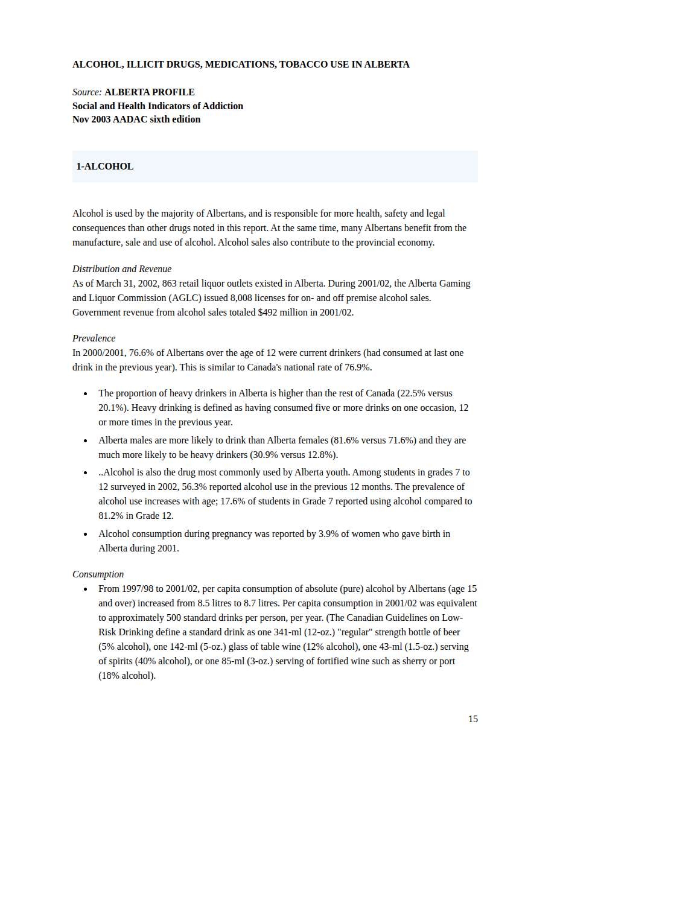ALCOHOL, ILLICIT DRUGS, MEDICATIONS, TOBACCO USE IN ALBERTA
Source: ALBERTA PROFILE
Social and Health Indicators of Addiction
Nov 2003 AADAC sixth edition
1-ALCOHOL
Alcohol is used by the majority of Albertans, and is responsible for more health, safety and legal consequences than other drugs noted in this report. At the same time, many Albertans benefit from the manufacture, sale and use of alcohol. Alcohol sales also contribute to the provincial economy.
Distribution and Revenue
As of March 31, 2002, 863 retail liquor outlets existed in Alberta. During 2001/02, the Alberta Gaming and Liquor Commission (AGLC) issued 8,008 licenses for on- and off premise alcohol sales. Government revenue from alcohol sales totaled $492 million in 2001/02.
Prevalence
In 2000/2001, 76.6% of Albertans over the age of 12 were current drinkers (had consumed at last one drink in the previous year). This is similar to Canada's national rate of 76.9%.
The proportion of heavy drinkers in Alberta is higher than the rest of Canada (22.5% versus 20.1%). Heavy drinking is defined as having consumed five or more drinks on one occasion, 12 or more times in the previous year.
Alberta males are more likely to drink than Alberta females (81.6% versus 71.6%) and they are much more likely to be heavy drinkers (30.9% versus 12.8%).
..Alcohol is also the drug most commonly used by Alberta youth. Among students in grades 7 to 12 surveyed in 2002, 56.3% reported alcohol use in the previous 12 months. The prevalence of alcohol use increases with age; 17.6% of students in Grade 7 reported using alcohol compared to 81.2% in Grade 12.
Alcohol consumption during pregnancy was reported by 3.9% of women who gave birth in Alberta during 2001.
Consumption
From 1997/98 to 2001/02, per capita consumption of absolute (pure) alcohol by Albertans (age 15 and over) increased from 8.5 litres to 8.7 litres. Per capita consumption in 2001/02 was equivalent to approximately 500 standard drinks per person, per year. (The Canadian Guidelines on Low-Risk Drinking define a standard drink as one 341-ml (12-oz.) "regular" strength bottle of beer (5% alcohol), one 142-ml (5-oz.) glass of table wine (12% alcohol), one 43-ml (1.5-oz.) serving of spirits (40% alcohol), or one 85-ml (3-oz.) serving of fortified wine such as sherry or port (18% alcohol).
15